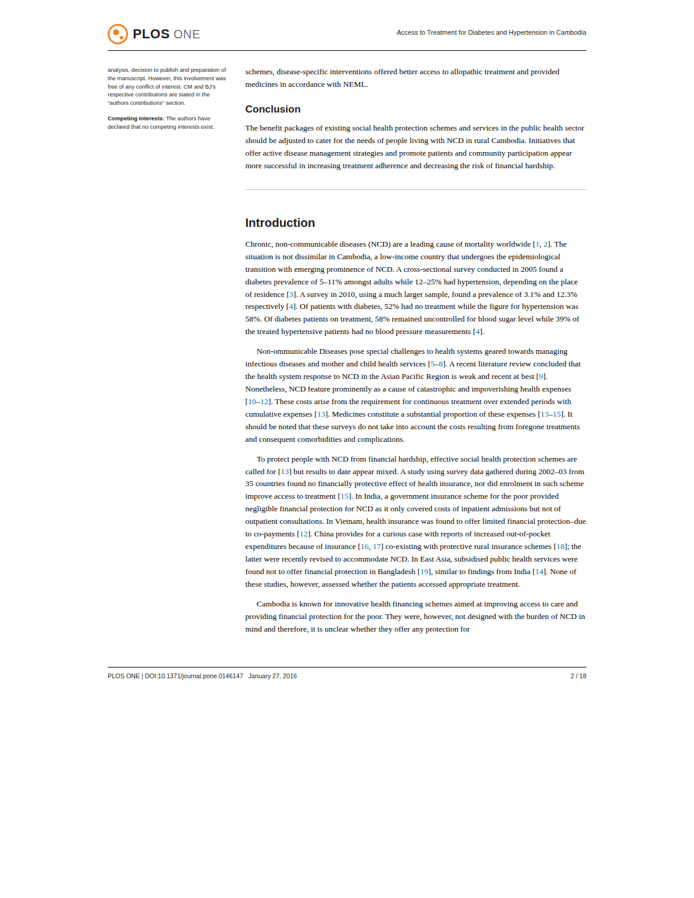PLOSONE
Access to Treatment for Diabetes and Hypertension in Cambodia
analysis, decision to publish and preparation of the manuscript. However, this involvement was free of any conflict of interest. CM and BJ's respective contributions are stated in the “authors contributions” section.
Competing Interests: The authors have declared that no competing interests exist.
schemes, disease-specific interventions offered better access to allopathic treatment and provided medicines in accordance with NEML.
Conclusion
The benefit packages of existing social health protection schemes and services in the public health sector should be adjusted to cater for the needs of people living with NCD in rural Cambodia. Initiatives that offer active disease management strategies and promote patients and community participation appear more successful in increasing treatment adherence and decreasing the risk of financial hardship.
Introduction
Chronic, non-communicable diseases (NCD) are a leading cause of mortality worldwide [1, 2]. The situation is not dissimilar in Cambodia, a low-income country that undergoes the epidemiological transition with emerging prominence of NCD. A cross-sectional survey conducted in 2005 found a diabetes prevalence of 5–11% amongst adults while 12–25% had hypertension, depending on the place of residence [3]. A survey in 2010, using a much larger sample, found a prevalence of 3.1% and 12.3% respectively [4]. Of patients with diabetes, 52% had no treatment while the figure for hypertension was 58%. Of diabetes patients on treatment, 58% remained uncontrolled for blood sugar level while 39% of the treated hypertensive patients had no blood pressure measurements [4].
Non-ommunicable Diseases pose special challenges to health systems geared towards managing infectious diseases and mother and child health services [5–8]. A recent literature review concluded that the health system response to NCD in the Asian Pacific Region is weak and recent at best [9]. Nonetheless, NCD feature prominently as a cause of catastrophic and impoverishing health expenses [10–12]. These costs arise from the requirement for continuous treatment over extended periods with cumulative expenses [13]. Medicines constitute a substantial proportion of these expenses [13–15]. It should be noted that these surveys do not take into account the costs resulting from foregone treatments and consequent comorbidities and complications.
To protect people with NCD from financial hardship, effective social health protection schemes are called for [13] but results to date appear mixed. A study using survey data gathered during 2002–03 from 35 countries found no financially protective effect of health insurance, nor did enrolment in such scheme improve access to treatment [15]. In India, a government insurance scheme for the poor provided negligible financial protection for NCD as it only covered costs of inpatient admissions but not of outpatient consultations. In Vietnam, health insurance was found to offer limited financial protection–due to co-payments [12]. China provides for a curious case with reports of increased out-of-pocket expenditures because of insurance [16, 17] co-existing with protective rural insurance schemes [18]; the latter were recently revised to accommodate NCD. In East Asia, subsidised public health services were found not to offer financial protection in Bangladesh [19], similar to findings from India [14]. None of these studies, however, assessed whether the patients accessed appropriate treatment.
Cambodia is known for innovative health financing schemes aimed at improving access to care and providing financial protection for the poor. They were, however, not designed with the burden of NCD in mind and therefore, it is unclear whether they offer any protection for
PLOS ONE | DOI:10.1371/journal.pone.0146147 January 27, 2016
2 / 18